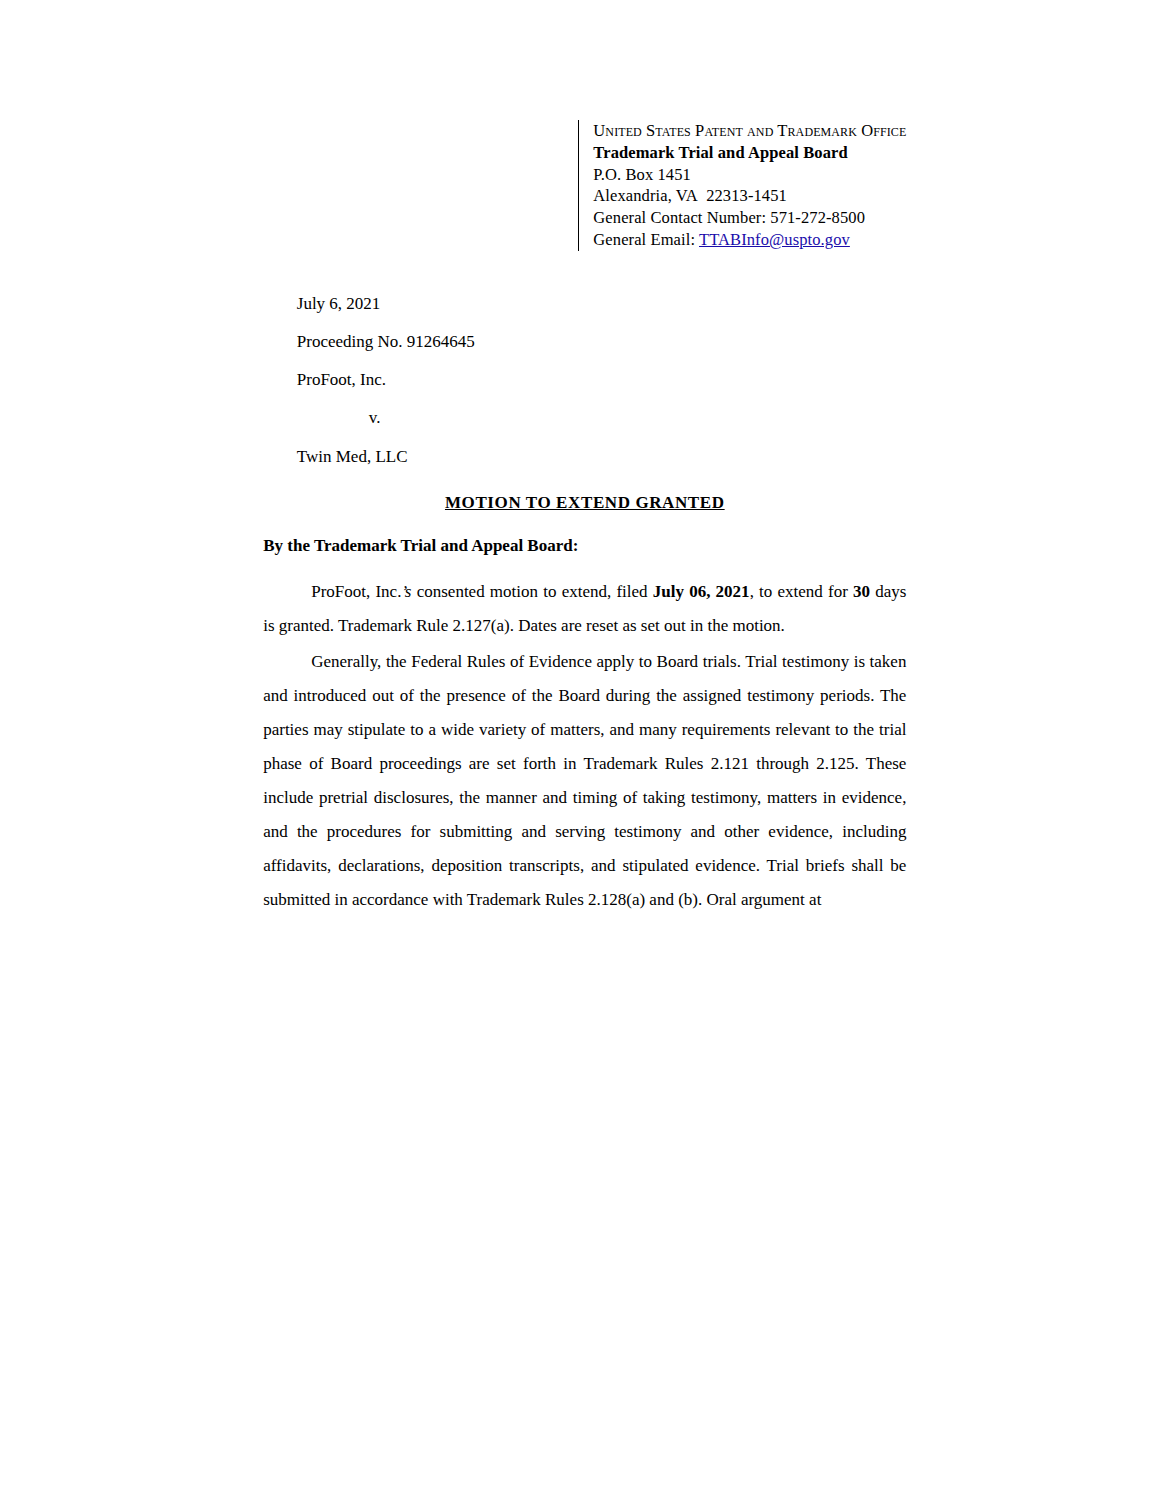United States Patent and Trademark Office
Trademark Trial and Appeal Board
P.O. Box 1451
Alexandria, VA 22313-1451
General Contact Number: 571-272-8500
General Email: TTABInfo@uspto.gov
July 6, 2021
Proceeding No. 91264645
ProFoot, Inc.
v.
Twin Med, LLC
MOTION TO EXTEND GRANTED
By the Trademark Trial and Appeal Board:
ProFoot, Inc.’s consented motion to extend, filed July 06, 2021, to extend for 30 days is granted. Trademark Rule 2.127(a). Dates are reset as set out in the motion.
Generally, the Federal Rules of Evidence apply to Board trials. Trial testimony is taken and introduced out of the presence of the Board during the assigned testimony periods. The parties may stipulate to a wide variety of matters, and many requirements relevant to the trial phase of Board proceedings are set forth in Trademark Rules 2.121 through 2.125. These include pretrial disclosures, the manner and timing of taking testimony, matters in evidence, and the procedures for submitting and serving testimony and other evidence, including affidavits, declarations, deposition transcripts, and stipulated evidence. Trial briefs shall be submitted in accordance with Trademark Rules 2.128(a) and (b). Oral argument at